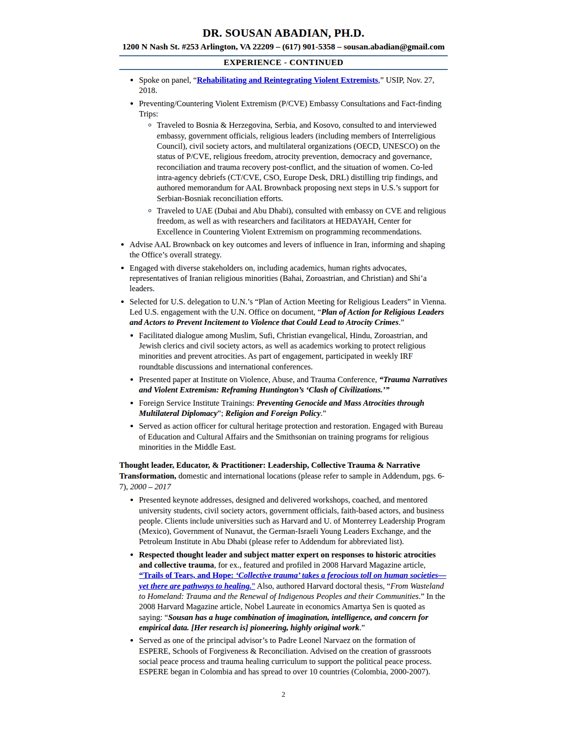DR. SOUSAN ABADIAN, PH.D.
1200 N Nash St. #253 Arlington, VA 22209 – (617) 901-5358 – sousan.abadian@gmail.com
EXPERIENCE - CONTINUED
Spoke on panel, “Rehabilitating and Reintegrating Violent Extremists,” USIP, Nov. 27, 2018.
Preventing/Countering Violent Extremism (P/CVE) Embassy Consultations and Fact-finding Trips:
Traveled to Bosnia & Herzegovina, Serbia, and Kosovo, consulted to and interviewed embassy, government officials, religious leaders (including members of Interreligious Council), civil society actors, and multilateral organizations (OECD, UNESCO) on the status of P/CVE, religious freedom, atrocity prevention, democracy and governance, reconciliation and trauma recovery post-conflict, and the situation of women. Co-led intra-agency debriefs (CT/CVE, CSO, Europe Desk, DRL) distilling trip findings, and authored memorandum for AAL Brownback proposing next steps in U.S.’s support for Serbian-Bosniak reconciliation efforts.
Traveled to UAE (Dubai and Abu Dhabi), consulted with embassy on CVE and religious freedom, as well as with researchers and facilitators at HEDAYAH, Center for Excellence in Countering Violent Extremism on programming recommendations.
Advise AAL Brownback on key outcomes and levers of influence in Iran, informing and shaping the Office’s overall strategy.
Engaged with diverse stakeholders on, including academics, human rights advocates, representatives of Iranian religious minorities (Bahai, Zoroastrian, and Christian) and Shi’a leaders.
Selected for U.S. delegation to U.N.’s “Plan of Action Meeting for Religious Leaders” in Vienna. Led U.S. engagement with the U.N. Office on document, “Plan of Action for Religious Leaders and Actors to Prevent Incitement to Violence that Could Lead to Atrocity Crimes.”
Facilitated dialogue among Muslim, Sufi, Christian evangelical, Hindu, Zoroastrian, and Jewish clerics and civil society actors, as well as academics working to protect religious minorities and prevent atrocities. As part of engagement, participated in weekly IRF roundtable discussions and international conferences.
Presented paper at Institute on Violence, Abuse, and Trauma Conference, “Trauma Narratives and Violent Extremism: Reframing Huntington’s ‘Clash of Civilizations.’”
Foreign Service Institute Trainings: Preventing Genocide and Mass Atrocities through Multilateral Diplomacy”; Religion and Foreign Policy.”
Served as action officer for cultural heritage protection and restoration. Engaged with Bureau of Education and Cultural Affairs and the Smithsonian on training programs for religious minorities in the Middle East.
Thought leader, Educator, & Practitioner: Leadership, Collective Trauma & Narrative Transformation, domestic and international locations (please refer to sample in Addendum, pgs. 6-7), 2000 – 2017
Presented keynote addresses, designed and delivered workshops, coached, and mentored university students, civil society actors, government officials, faith-based actors, and business people. Clients include universities such as Harvard and U. of Monterrey Leadership Program (Mexico), Government of Nunavut, the German-Israeli Young Leaders Exchange, and the Petroleum Institute in Abu Dhabi (please refer to Addendum for abbreviated list).
Respected thought leader and subject matter expert on responses to historic atrocities and collective trauma, for ex., featured and profiled in 2008 Harvard Magazine article, “Trails of Tears, and Hope: ‘Collective trauma’ takes a ferocious toll on human societies—yet there are pathways to healing.” Also, authored Harvard doctoral thesis, “From Wasteland to Homeland: Trauma and the Renewal of Indigenous Peoples and their Communities.” In the 2008 Harvard Magazine article, Nobel Laureate in economics Amartya Sen is quoted as saying: “Sousan has a huge combination of imagination, intelligence, and concern for empirical data. [Her research is] pioneering, highly original work.”
Served as one of the principal advisor’s to Padre Leonel Narvaez on the formation of ESPERE, Schools of Forgiveness & Reconciliation. Advised on the creation of grassroots social peace process and trauma healing curriculum to support the political peace process. ESPERE began in Colombia and has spread to over 10 countries (Colombia, 2000-2007).
2